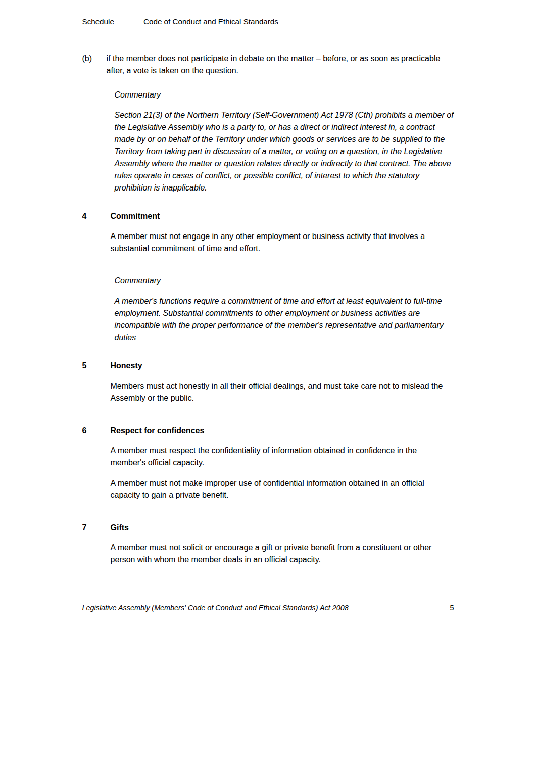Schedule Code of Conduct and Ethical Standards
(b) if the member does not participate in debate on the matter – before, or as soon as practicable after, a vote is taken on the question.
Commentary
Section 21(3) of the Northern Territory (Self-Government) Act 1978 (Cth) prohibits a member of the Legislative Assembly who is a party to, or has a direct or indirect interest in, a contract made by or on behalf of the Territory under which goods or services are to be supplied to the Territory from taking part in discussion of a matter, or voting on a question, in the Legislative Assembly where the matter or question relates directly or indirectly to that contract. The above rules operate in cases of conflict, or possible conflict, of interest to which the statutory prohibition is inapplicable.
4
Commitment
A member must not engage in any other employment or business activity that involves a substantial commitment of time and effort.
Commentary
A member's functions require a commitment of time and effort at least equivalent to full-time employment. Substantial commitments to other employment or business activities are incompatible with the proper performance of the member's representative and parliamentary duties
5
Honesty
Members must act honestly in all their official dealings, and must take care not to mislead the Assembly or the public.
6
Respect for confidences
A member must respect the confidentiality of information obtained in confidence in the member's official capacity.
A member must not make improper use of confidential information obtained in an official capacity to gain a private benefit.
7
Gifts
A member must not solicit or encourage a gift or private benefit from a constituent or other person with whom the member deals in an official capacity.
Legislative Assembly (Members' Code of Conduct and Ethical Standards) Act 2008 5